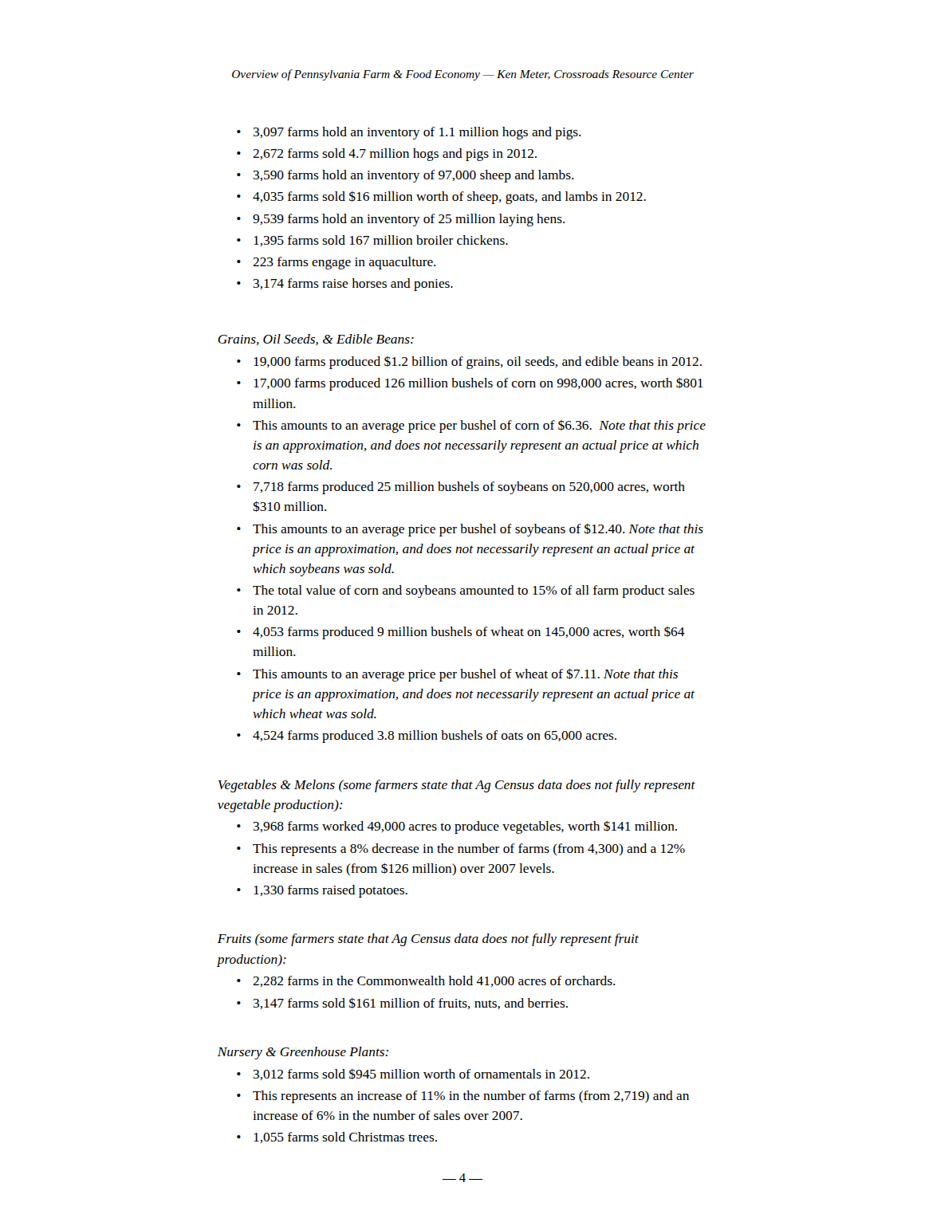Overview of Pennsylvania Farm & Food Economy — Ken Meter, Crossroads Resource Center
3,097 farms hold an inventory of 1.1 million hogs and pigs.
2,672 farms sold 4.7 million hogs and pigs in 2012.
3,590 farms hold an inventory of 97,000 sheep and lambs.
4,035 farms sold $16 million worth of sheep, goats, and lambs in 2012.
9,539 farms hold an inventory of 25 million laying hens.
1,395 farms sold 167 million broiler chickens.
223 farms engage in aquaculture.
3,174 farms raise horses and ponies.
Grains, Oil Seeds, & Edible Beans:
19,000 farms produced $1.2 billion of grains, oil seeds, and edible beans in 2012.
17,000 farms produced 126 million bushels of corn on 998,000 acres, worth $801 million.
This amounts to an average price per bushel of corn of $6.36. Note that this price is an approximation, and does not necessarily represent an actual price at which corn was sold.
7,718 farms produced 25 million bushels of soybeans on 520,000 acres, worth $310 million.
This amounts to an average price per bushel of soybeans of $12.40. Note that this price is an approximation, and does not necessarily represent an actual price at which soybeans was sold.
The total value of corn and soybeans amounted to 15% of all farm product sales in 2012.
4,053 farms produced 9 million bushels of wheat on 145,000 acres, worth $64 million.
This amounts to an average price per bushel of wheat of $7.11. Note that this price is an approximation, and does not necessarily represent an actual price at which wheat was sold.
4,524 farms produced 3.8 million bushels of oats on 65,000 acres.
Vegetables & Melons (some farmers state that Ag Census data does not fully represent vegetable production):
3,968 farms worked 49,000 acres to produce vegetables, worth $141 million.
This represents a 8% decrease in the number of farms (from 4,300) and a 12% increase in sales (from $126 million) over 2007 levels.
1,330 farms raised potatoes.
Fruits (some farmers state that Ag Census data does not fully represent fruit production):
2,282 farms in the Commonwealth hold 41,000 acres of orchards.
3,147 farms sold $161 million of fruits, nuts, and berries.
Nursery & Greenhouse Plants:
3,012 farms sold $945 million worth of ornamentals in 2012.
This represents an increase of 11% in the number of farms (from 2,719) and an increase of 6% in the number of sales over 2007.
1,055 farms sold Christmas trees.
— 4 —